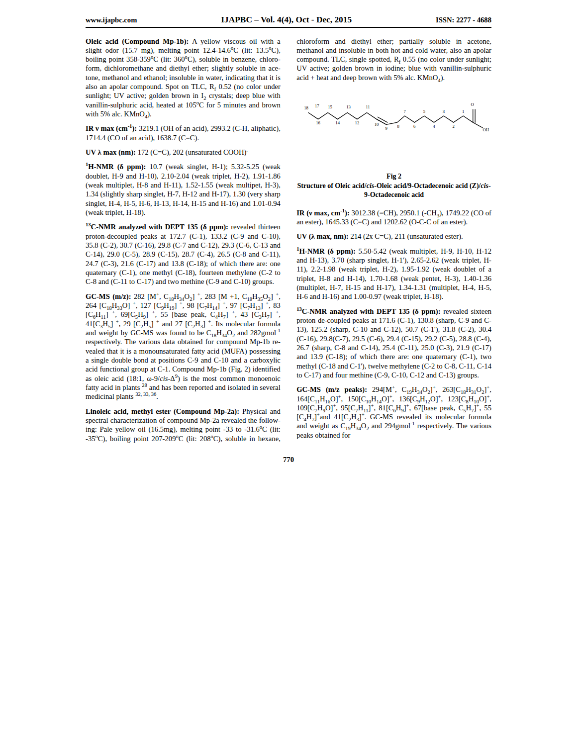www.ijapbc.com IJAPBC – Vol. 4(4), Oct - Dec, 2015 ISSN: 2277 - 4688
Oleic acid (Compound Mp-1b): A yellow viscous oil with a slight odor (15.7 mg), melting point 12.4-14.6oC (lit: 13.5oC), boiling point 358-359oC (lit: 360oC), soluble in benzene, chloroform, dichloromethane and diethyl ether; slightly soluble in acetone, methanol and ethanol; insoluble in water, indicating that it is also an apolar compound. Spot on TLC, Rf 0.52 (no color under sunlight; UV active; golden brown in I2 crystals; deep blue with vanillin-sulphuric acid, heated at 105oC for 5 minutes and brown with 5% alc. KMnO4).
IR ν max (cm-1): 3219.1 (OH of an acid), 2993.2 (C-H, aliphatic), 1714.4 (CO of an acid), 1638.7 (C=C).
UV λ max (nm): 172 (C=C), 202 (unsaturated COOH).
1H-NMR (δ ppm): 10.7 (weak singlet, H-1); 5.32-5.25 (weak doublet, H-9 and H-10), 2.10-2.04 (weak triplet, H-2), 1.91-1.86 (weak multiplet, H-8 and H-11), 1.52-1.55 (weak multipet, H-3), 1.34 (slightly sharp singlet, H-7, H-12 and H-17), 1.30 (very sharp singlet, H-4, H-5, H-6, H-13, H-14, H-15 and H-16) and 1.01-0.94 (weak triplet, H-18).
13C-NMR analyzed with DEPT 135 (δ ppm): revealed thirteen proton-decoupled peaks at 172.7 (C-1), 133.2 (C-9 and C-10), 35.8 (C-2), 30.7 (C-16), 29.8 (C-7 and C-12), 29.3 (C-6, C-13 and C-14), 29.0 (C-5), 28.9 (C-15), 28.7 (C-4), 26.5 (C-8 and C-11), 24.7 (C-3), 21.6 (C-17) and 13.8 (C-18); of which there are: one quaternary (C-1), one methyl (C-18), fourteen methylene (C-2 to C-8 and (C-11 to C-17) and two methine (C-9 and C-10) groups.
GC-MS (m/z): 282 [M+, C18H34O2] +, 283 [M +1, C18H35O2] +, 264 [C18H33O] +, 127 [C9H19] +, 98 [C7H14] +, 97 [C7H13] +, 83 [C6H11] +, 69[C5H9] +, 55 [base peak, C4H7] +, 43 [C3H7] +, 41[C3H5] +, 29 [C2H5] + and 27 [C2H3] +. Its molecular formula and weight by GC-MS was found to be C18H34O2 and 282gmol-1 respectively. The various data obtained for compound Mp-1b revealed that it is a monounsaturated fatty acid (MUFA) possessing a single double bond at positions C-9 and C-10 and a carboxylic acid functional group at C-1. Compound Mp-1b (Fig. 2) identified as oleic acid (18:1, ω-9/cis-Δ9) is the most common monoenoic fatty acid in plants 28 and has been reported and isolated in several medicinal plants 32, 33, 36.
Linoleic acid, methyl ester (Compound Mp-2a): Physical and spectral characterization of compound Mp-2a revealed the following: Pale yellow oil (16.5mg), melting point -33 to -31.6oC (lit: -35oC), boiling point 207-209oC (lit: 208oC), soluble in hexane, chloroform and diethyl ether; partially soluble in acetone, methanol and insoluble in both hot and cold water, also an apolar compound. TLC, single spotted, Rf 0.55 (no color under sunlight; UV active; golden brown in iodine; blue with vanillin-sulphuric acid + heat and deep brown with 5% alc. KMnO4).
18 17 16 15 14 13 12 11 10 9 8 7 6 5 4 3 2 1 O OH
Fig 2
Structure of Oleic acid/cis-Oleic acid/9-Octadecenoic acid (Z)/cis-9-Octadecenoic acid
IR (ν max, cm-1): 3012.38 (=CH), 2950.1 (-CH3), 1749.22 (CO of an ester), 1645.33 (C=C) and 1202.62 (O-C-C of an ester).
UV (λ max, nm): 214 (2x C=C), 211 (unsaturated ester).
1H-NMR (δ ppm): 5.50-5.42 (weak multiplet, H-9, H-10, H-12 and H-13), 3.70 (sharp singlet, H-1'), 2.65-2.62 (weak triplet, H-11), 2.2-1.98 (weak triplet, H-2), 1.95-1.92 (weak doublet of a triplet, H-8 and H-14), 1.70-1.68 (weak pentet, H-3), 1.40-1.36 (multiplet, H-7, H-15 and H-17), 1.34-1.31 (multiplet, H-4, H-5, H-6 and H-16) and 1.00-0.97 (weak triplet, H-18).
13C-NMR analyzed with DEPT 135 (δ ppm): revealed sixteen proton de-coupled peaks at 171.6 (C-1), 130.8 (sharp, C-9 and C-13), 125.2 (sharp, C-10 and C-12), 50.7 (C-1'), 31.8 (C-2), 30.4 (C-16), 29.8(C-7), 29.5 (C-6), 29.4 (C-15), 29.2 (C-5), 28.8 (C-4), 26.7 (sharp, C-8 and C-14), 25.4 (C-11), 25.0 (C-3), 21.9 (C-17) and 13.9 (C-18); of which there are: one quaternary (C-1), two methyl (C-18 and C-1'), twelve methylene (C-2 to C-8, C-11, C-14 to C-17) and four methine (C-9, C-10, C-12 and C-13) groups.
GC-MS (m/z peaks): 294[M+, C19H34O2]+, 263[C18H31O2]+, 164[C11H16O]+, 150[C10H14O]+, 136[C9H12O]+, 123[C8H10O]+, 109[C7H9O]+, 95[C7H11]+, 81[C6H9]+, 67[base peak, C5H7]+, 55 [C4H7]+and 41[C2H3]+. GC-MS revealed its molecular formula and weight as C19H34O2 and 294gmol-1 respectively. The various peaks obtained for
770